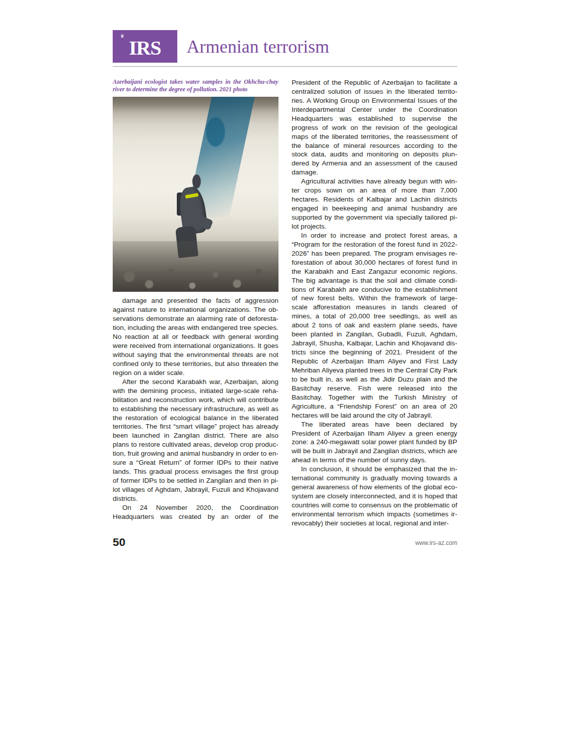♛ IRS
Armenian terrorism
Azerbaijani ecologist takes water samples in the Okhchu-chay river to determine the degree of pollution. 2021 photo
damage and presented the facts of aggression against nature to international organizations. The observations demonstrate an alarming rate of deforestation, including the areas with endangered tree species. No reaction at all or feedback with general wording were received from international organizations. It goes without saying that the environmental threats are not confined only to these territories, but also threaten the region on a wider scale.
After the second Karabakh war, Azerbaijan, along with the demining process, initiated large-scale rehabilitation and reconstruction work, which will contribute to establishing the necessary infrastructure, as well as the restoration of ecological balance in the liberated territories. The first “smart village” project has already been launched in Zangilan district. There are also plans to restore cultivated areas, develop crop production, fruit growing and animal husbandry in order to ensure a “Great Return” of former IDPs to their native lands. This gradual process envisages the first group of former IDPs to be settled in Zangilan and then in pilot villages of Aghdam, Jabrayil, Fuzuli and Khojavand districts.
On 24 November 2020, the Coordination Headquarters was created by an order of the President of the Republic of Azerbaijan to facilitate a centralized solution of issues in the liberated territories. A Working Group on Environmental Issues of the Interdepartmental Center under the Coordination Headquarters was established to supervise the progress of work on the revision of the geological maps of the liberated territories, the reassessment of the balance of mineral resources according to the stock data, audits and monitoring on deposits plundered by Armenia and an assessment of the caused damage.
Agricultural activities have already begun with winter crops sown on an area of more than 7,000 hectares. Residents of Kalbajar and Lachin districts engaged in beekeeping and animal husbandry are supported by the government via specially tailored pilot projects.
In order to increase and protect forest areas, a “Program for the restoration of the forest fund in 2022-2026” has been prepared. The program envisages reforestation of about 30,000 hectares of forest fund in the Karabakh and East Zangazur economic regions. The big advantage is that the soil and climate conditions of Karabakh are conducive to the establishment of new forest belts. Within the framework of large-scale afforestation measures in lands cleared of mines, a total of 20,000 tree seedlings, as well as about 2 tons of oak and eastern plane seeds, have been planted in Zangilan, Gubadli, Fuzuli, Aghdam, Jabrayil, Shusha, Kalbajar, Lachin and Khojavand districts since the beginning of 2021. President of the Republic of Azerbaijan Ilham Aliyev and First Lady Mehriban Aliyeva planted trees in the Central City Park to be built in, as well as the Jidir Duzu plain and the Basitchay reserve. Fish were released into the Basitchay. Together with the Turkish Ministry of Agriculture, a “Friendship Forest” on an area of 20 hectares will be laid around the city of Jabrayil.
The liberated areas have been declared by President of Azerbaijan Ilham Aliyev a green energy zone: a 240-megawatt solar power plant funded by BP will be built in Jabrayil and Zangilan districts, which are ahead in terms of the number of sunny days.
In conclusion, it should be emphasized that the international community is gradually moving towards a general awareness of how elements of the global ecosystem are closely interconnected, and it is hoped that countries will come to consensus on the problematic of environmental terrorism which impacts (sometimes irrevocably) their societies at local, regional and inter-
50
www.irs-az.com